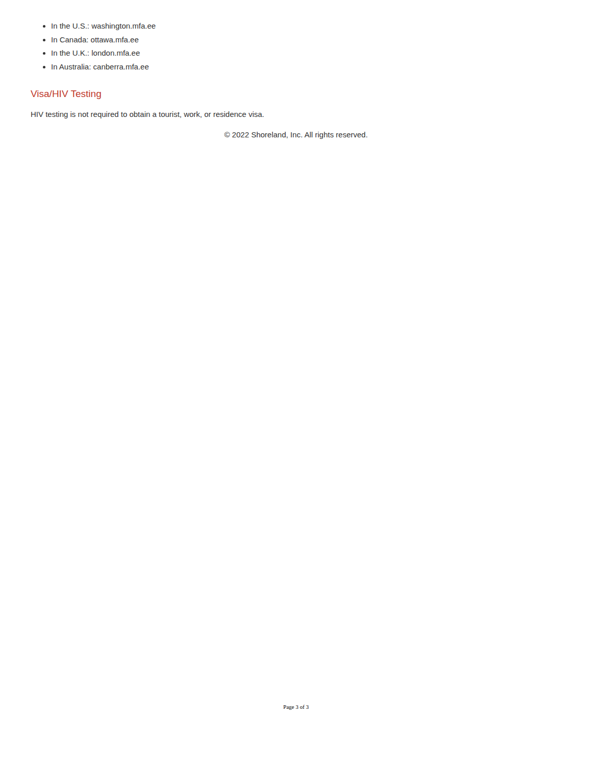In the U.S.: washington.mfa.ee
In Canada: ottawa.mfa.ee
In the U.K.: london.mfa.ee
In Australia: canberra.mfa.ee
Visa/HIV Testing
HIV testing is not required to obtain a tourist, work, or residence visa.
© 2022 Shoreland, Inc. All rights reserved.
Page 3 of 3